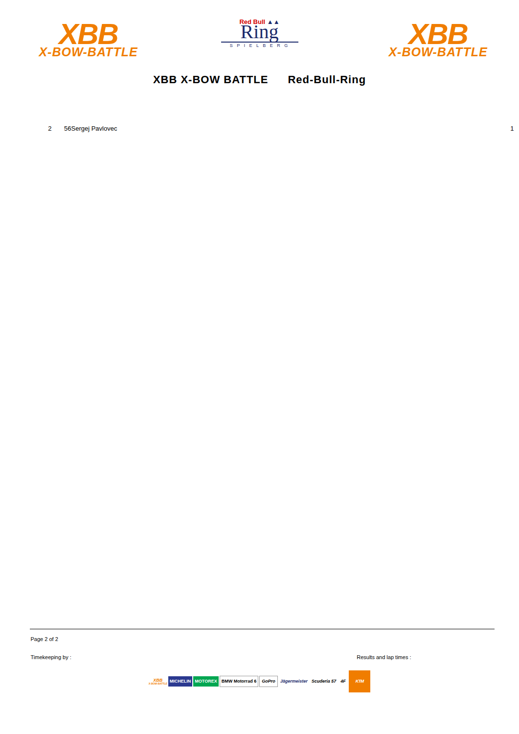XBB
X-BOW-BATTLE
Red Bull ▲▲
Ring
S P I E L B E R G
XBB
X-BOW-BATTLE
XBB X-BOW BATTLE Red-Bull-Ring
| 2 | 56 | Sergej Pavlovec | | 1 |
Page 2 of 2
Timekeeping by :
Results and lap times :
XBBX-BOW-BATTLE MICHELIN MOTOREX BMW Motorrad 6 GoPro Jägermeister Scuderia 57 4F KTM